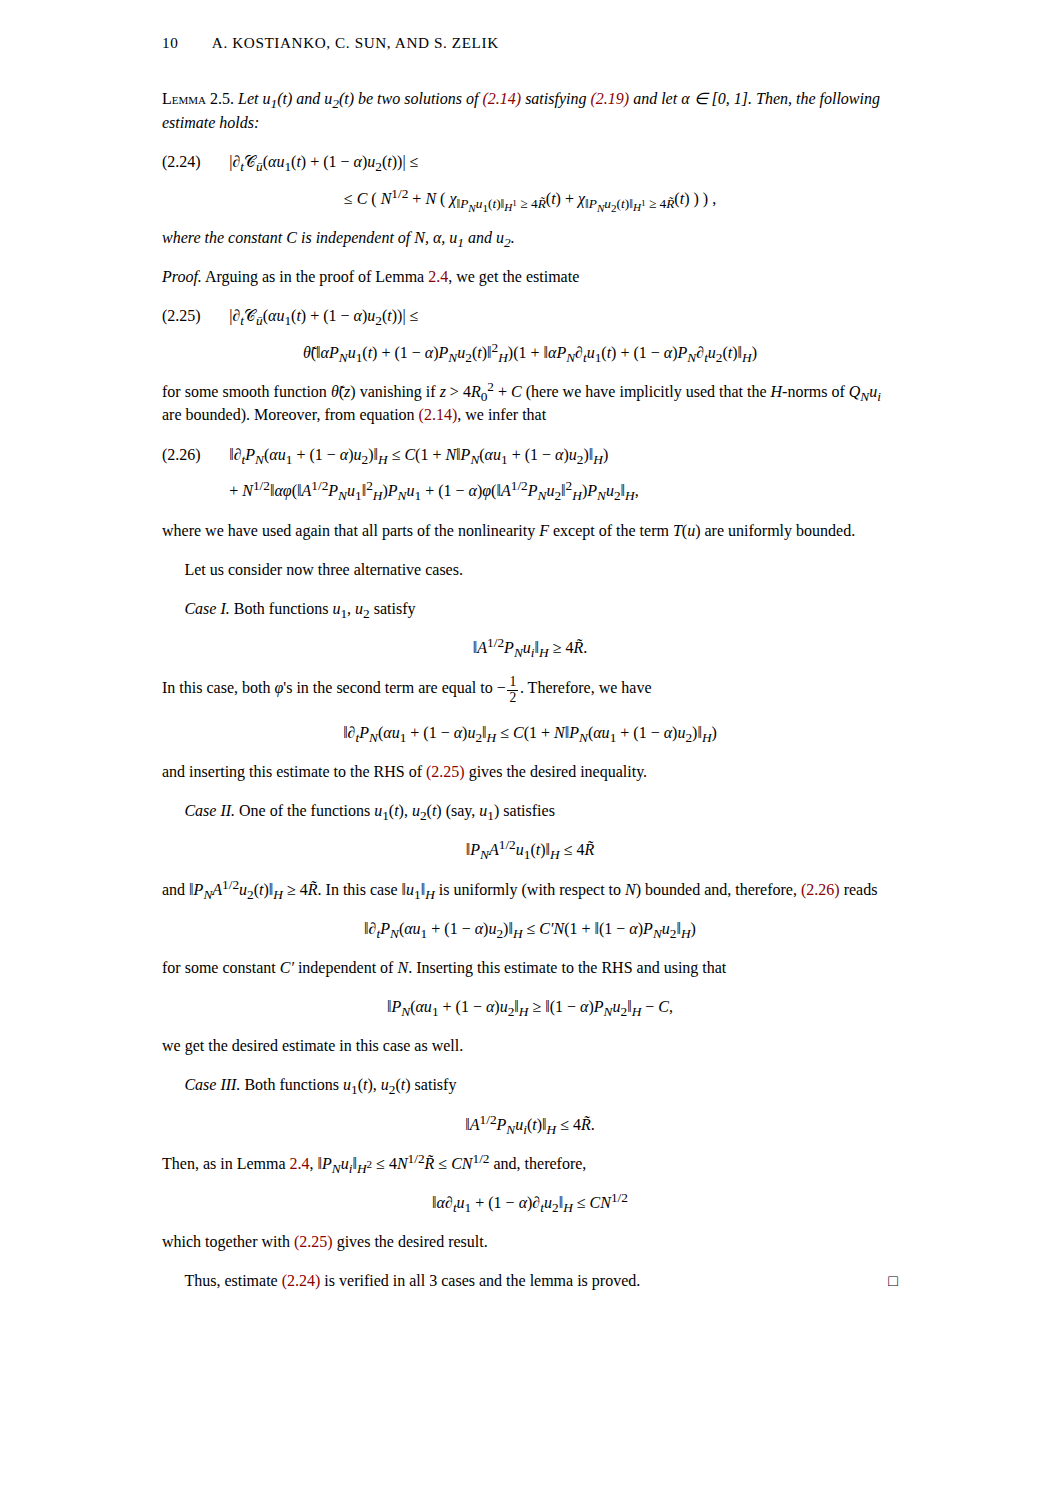10 A. KOSTIANKO, C. SUN, AND S. ZELIK
Lemma 2.5. Let u1(t) and u2(t) be two solutions of (2.14) satisfying (2.19) and let α ∈ [0, 1]. Then, the following estimate holds:
(2.24)
|∂t𝒞ū(αu1(t) + (1 − α)u2(t))| ≤
≤ C ( N1/2 + N ( χ‖PNu1(t)‖H1 ≥ 4R̃(t) + χ‖PNu2(t)‖H1 ≥ 4R̃(t) ) ) ,
where the constant C is independent of N, α, u1 and u2.
Proof. Arguing as in the proof of Lemma 2.4, we get the estimate
(2.25)
|∂t𝒞ū(αu1(t) + (1 − α)u2(t))| ≤
θ̃(‖αPNu1(t) + (1 − α)PNu2(t)‖2H)(1 + ‖αPN∂tu1(t) + (1 − α)PN∂tu2(t)‖H)
for some smooth function θ̃(z) vanishing if z > 4R02 + C (here we have implicitly used that the H-norms of QNui are bounded). Moreover, from equation (2.14), we infer that
(2.26)
‖∂tPN(αu1 + (1 − α)u2)‖H ≤ C(1 + N‖PN(αu1 + (1 − α)u2)‖H)
+ N1/2‖αφ(‖A1/2PNu1‖2H)PNu1 + (1 − α)φ(‖A1/2PNu2‖2H)PNu2‖H,
where we have used again that all parts of the nonlinearity F except of the term T(u) are uniformly bounded.
Let us consider now three alternative cases.
Case I. Both functions u1, u2 satisfy
‖A1/2PNui‖H ≥ 4R̃.
In this case, both φ's in the second term are equal to −12. Therefore, we have
‖∂tPN(αu1 + (1 − α)u2‖H ≤ C(1 + N‖PN(αu1 + (1 − α)u2)‖H)
and inserting this estimate to the RHS of (2.25) gives the desired inequality.
Case II. One of the functions u1(t), u2(t) (say, u1) satisfies
‖PNA1/2u1(t)‖H ≤ 4R̃
and ‖PNA1/2u2(t)‖H ≥ 4R̃. In this case ‖u1‖H is uniformly (with respect to N) bounded and, therefore, (2.26) reads
‖∂tPN(αu1 + (1 − α)u2)‖H ≤ C′N(1 + ‖(1 − α)PNu2‖H)
for some constant C′ independent of N. Inserting this estimate to the RHS and using that
‖PN(αu1 + (1 − α)u2‖H ≥ ‖(1 − α)PNu2‖H − C,
we get the desired estimate in this case as well.
Case III. Both functions u1(t), u2(t) satisfy
‖A1/2PNui(t)‖H ≤ 4R̃.
Then, as in Lemma 2.4, ‖PNui‖H2 ≤ 4N1/2R̃ ≤ CN1/2 and, therefore,
‖α∂tu1 + (1 − α)∂tu2‖H ≤ CN1/2
which together with (2.25) gives the desired result.
Thus, estimate (2.24) is verified in all 3 cases and the lemma is proved. □